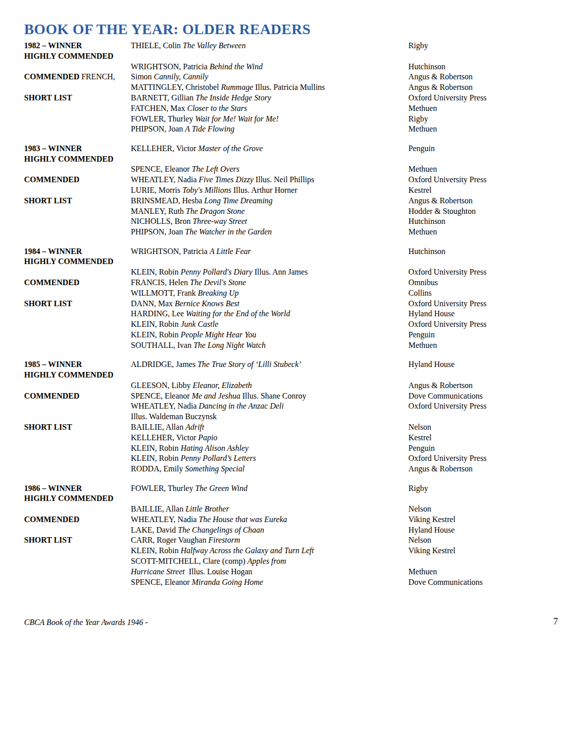BOOK OF THE YEAR: OLDER READERS
| 1982 – WINNER | THIELE, Colin The Valley Between | Rigby |
| HIGHLY COMMENDED | | |
| | WRIGHTSON, Patricia Behind the Wind | Hutchinson |
| COMMENDED FRENCH, | Simon Cannily, Cannily | Angus & Robertson |
| | MATTINGLEY, Christobel Rummage Illus. Patricia Mullins | Angus & Robertson |
| SHORT LIST | BARNETT, Gillian The Inside Hedge Story | Oxford University Press |
| | FATCHEN, Max Closer to the Stars | Methuen |
| | FOWLER, Thurley Wait for Me! Wait for Me! | Rigby |
| | PHIPSON, Joan A Tide Flowing | Methuen |
| 1983 – WINNER | KELLEHER, Victor Master of the Grove | Penguin |
| HIGHLY COMMENDED | | |
| | SPENCE, Eleanor The Left Overs | Methuen |
| COMMENDED | WHEATLEY, Nadia Five Times Dizzy Illus. Neil Phillips | Oxford University Press |
| | LURIE, Morris Toby's Millions Illus. Arthur Horner | Kestrel |
| SHORT LIST | BRINSMEAD, Hesba Long Time Dreaming | Angus & Robertson |
| | MANLEY, Ruth The Dragon Stone | Hodder & Stoughton |
| | NICHOLLS, Bron Three-way Street | Hutchinson |
| | PHIPSON, Joan The Watcher in the Garden | Methuen |
| 1984 – WINNER | WRIGHTSON, Patricia A Little Fear | Hutchinson |
| HIGHLY COMMENDED | | |
| | KLEIN, Robin Penny Pollard's Diary Illus. Ann James | Oxford University Press |
| COMMENDED | FRANCIS, Helen The Devil's Stone | Omnibus |
| | WILLMOTT, Frank Breaking Up | Collins |
| SHORT LIST | DANN, Max Bernice Knows Best | Oxford University Press |
| | HARDING, Lee Waiting for the End of the World | Hyland House |
| | KLEIN, Robin Junk Castle | Oxford University Press |
| | KLEIN, Robin People Might Hear You | Penguin |
| | SOUTHALL, Ivan The Long Night Watch | Methuen |
| 1985 – WINNER | ALDRIDGE, James The True Story of ‘Lilli Stubeck’ | Hyland House |
| HIGHLY COMMENDED | | |
| | GLEESON, Libby Eleanor, Elizabeth | Angus & Robertson |
| COMMENDED | SPENCE, Eleanor Me and Jeshua Illus. Shane Conroy | Dove Communications |
| | WHEATLEY, Nadia Dancing in the Anzac Deli | Oxford University Press |
| | Illus. Waldeman Buczynsk | |
| SHORT LIST | BAILLIE, Allan Adrift | Nelson |
| | KELLEHER, Victor Papio | Kestrel |
| | KLEIN, Robin Hating Alison Ashley | Penguin |
| | KLEIN, Robin Penny Pollard’s Letters | Oxford University Press |
| | RODDA, Emily Something Special | Angus & Robertson |
| 1986 – WINNER | FOWLER, Thurley The Green Wind | Rigby |
| HIGHLY COMMENDED | | |
| | BAILLIE, Allan Little Brother | Nelson |
| COMMENDED | WHEATLEY, Nadia The House that was Eureka | Viking Kestrel |
| | LAKE, David The Changelings of Chaan | Hyland House |
| SHORT LIST | CARR, Roger Vaughan Firestorm | Nelson |
| | KLEIN, Robin Halfway Across the Galaxy and Turn Left | Viking Kestrel |
| | SCOTT-MITCHELL, Clare (comp) Apples from | |
| | Hurricane Street Illus. Louise Hogan | Methuen |
| | SPENCE, Eleanor Miranda Going Home | Dove Communications |
CBCA Book of the Year Awards 1946 - 7